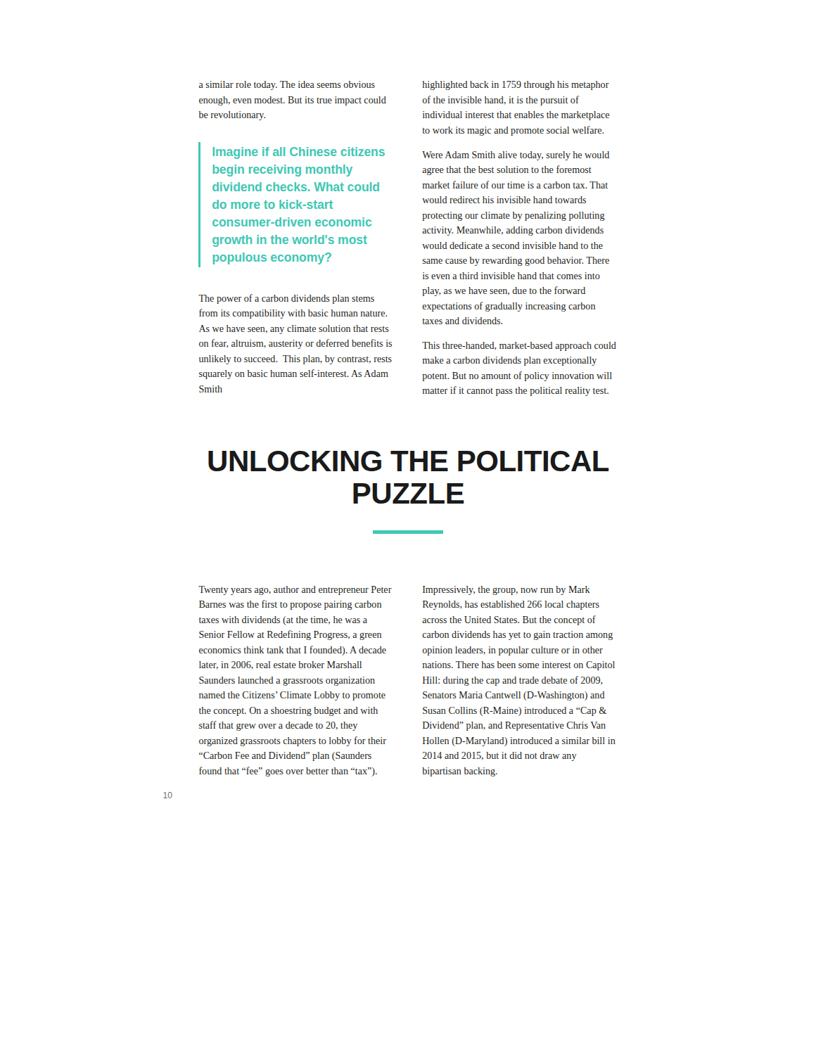a similar role today. The idea seems obvious enough, even modest. But its true impact could be revolutionary.
Imagine if all Chinese citizens begin receiving monthly dividend checks. What could do more to kick-start consumer-driven economic growth in the world's most populous economy?
The power of a carbon dividends plan stems from its compatibility with basic human nature. As we have seen, any climate solution that rests on fear, altruism, austerity or deferred benefits is unlikely to succeed. This plan, by contrast, rests squarely on basic human self-interest. As Adam Smith
highlighted back in 1759 through his metaphor of the invisible hand, it is the pursuit of individual interest that enables the marketplace to work its magic and promote social welfare.
Were Adam Smith alive today, surely he would agree that the best solution to the foremost market failure of our time is a carbon tax. That would redirect his invisible hand towards protecting our climate by penalizing polluting activity. Meanwhile, adding carbon dividends would dedicate a second invisible hand to the same cause by rewarding good behavior. There is even a third invisible hand that comes into play, as we have seen, due to the forward expectations of gradually increasing carbon taxes and dividends.
This three-handed, market-based approach could make a carbon dividends plan exceptionally potent. But no amount of policy innovation will matter if it cannot pass the political reality test.
UNLOCKING THE POLITICAL PUZZLE
Twenty years ago, author and entrepreneur Peter Barnes was the first to propose pairing carbon taxes with dividends (at the time, he was a Senior Fellow at Redefining Progress, a green economics think tank that I founded). A decade later, in 2006, real estate broker Marshall Saunders launched a grassroots organization named the Citizens’ Climate Lobby to promote the concept. On a shoestring budget and with staff that grew over a decade to 20, they organized grassroots chapters to lobby for their “Carbon Fee and Dividend” plan (Saunders found that “fee” goes over better than “tax”).
Impressively, the group, now run by Mark Reynolds, has established 266 local chapters across the United States. But the concept of carbon dividends has yet to gain traction among opinion leaders, in popular culture or in other nations. There has been some interest on Capitol Hill: during the cap and trade debate of 2009, Senators Maria Cantwell (D-Washington) and Susan Collins (R-Maine) introduced a “Cap & Dividend” plan, and Representative Chris Van Hollen (D-Maryland) introduced a similar bill in 2014 and 2015, but it did not draw any bipartisan backing.
10